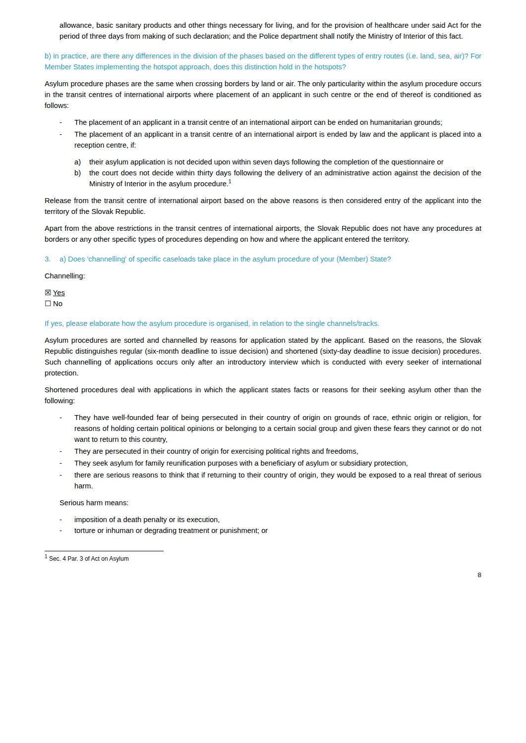allowance, basic sanitary products and other things necessary for living, and for the provision of healthcare under said Act for the period of three days from making of such declaration; and the Police department shall notify the Ministry of Interior of this fact.
b) in practice, are there any differences in the division of the phases based on the different types of entry routes (i.e. land, sea, air)? For Member States implementing the hotspot approach, does this distinction hold in the hotspots?
Asylum procedure phases are the same when crossing borders by land or air. The only particularity within the asylum procedure occurs in the transit centres of international airports where placement of an applicant in such centre or the end of thereof is conditioned as follows:
The placement of an applicant in a transit centre of an international airport can be ended on humanitarian grounds;
The placement of an applicant in a transit centre of an international airport is ended by law and the applicant is placed into a reception centre, if:
a) their asylum application is not decided upon within seven days following the completion of the questionnaire or
b) the court does not decide within thirty days following the delivery of an administrative action against the decision of the Ministry of Interior in the asylum procedure.1
Release from the transit centre of international airport based on the above reasons is then considered entry of the applicant into the territory of the Slovak Republic.
Apart from the above restrictions in the transit centres of international airports, the Slovak Republic does not have any procedures at borders or any other specific types of procedures depending on how and where the applicant entered the territory.
3. a) Does 'channelling' of specific caseloads take place in the asylum procedure of your (Member) State?
Channelling:
☒ Yes
☐ No
If yes, please elaborate how the asylum procedure is organised, in relation to the single channels/tracks.
Asylum procedures are sorted and channelled by reasons for application stated by the applicant. Based on the reasons, the Slovak Republic distinguishes regular (six-month deadline to issue decision) and shortened (sixty-day deadline to issue decision) procedures. Such channelling of applications occurs only after an introductory interview which is conducted with every seeker of international protection.
Shortened procedures deal with applications in which the applicant states facts or reasons for their seeking asylum other than the following:
They have well-founded fear of being persecuted in their country of origin on grounds of race, ethnic origin or religion, for reasons of holding certain political opinions or belonging to a certain social group and given these fears they cannot or do not want to return to this country,
They are persecuted in their country of origin for exercising political rights and freedoms,
They seek asylum for family reunification purposes with a beneficiary of asylum or subsidiary protection,
there are serious reasons to think that if returning to their country of origin, they would be exposed to a real threat of serious harm.
Serious harm means:
imposition of a death penalty or its execution,
torture or inhuman or degrading treatment or punishment; or
1 Sec. 4 Par. 3 of Act on Asylum
8